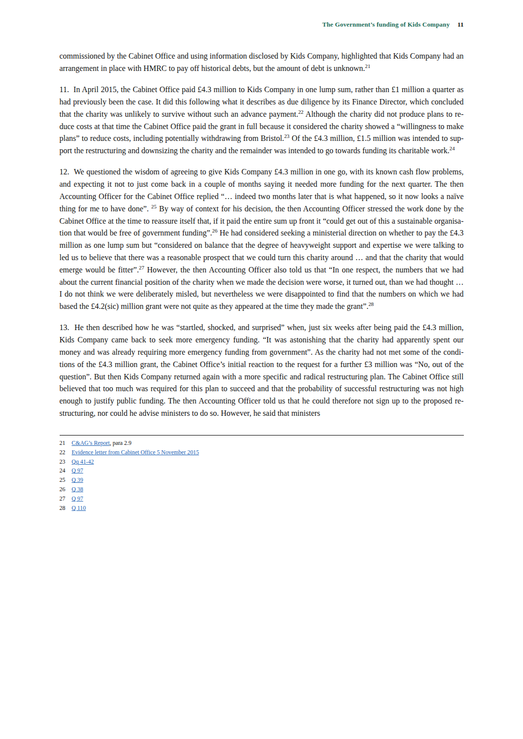The Government’s funding of Kids Company 11
commissioned by the Cabinet Office and using information disclosed by Kids Company, highlighted that Kids Company had an arrangement in place with HMRC to pay off historical debts, but the amount of debt is unknown.21
11. In April 2015, the Cabinet Office paid £4.3 million to Kids Company in one lump sum, rather than £1 million a quarter as had previously been the case. It did this following what it describes as due diligence by its Finance Director, which concluded that the charity was unlikely to survive without such an advance payment.22 Although the charity did not produce plans to reduce costs at that time the Cabinet Office paid the grant in full because it considered the charity showed a “willingness to make plans” to reduce costs, including potentially withdrawing from Bristol.23 Of the £4.3 million, £1.5 million was intended to support the restructuring and downsizing the charity and the remainder was intended to go towards funding its charitable work.24
12. We questioned the wisdom of agreeing to give Kids Company £4.3 million in one go, with its known cash flow problems, and expecting it not to just come back in a couple of months saying it needed more funding for the next quarter. The then Accounting Officer for the Cabinet Office replied “… indeed two months later that is what happened, so it now looks a naïve thing for me to have done”. 25 By way of context for his decision, the then Accounting Officer stressed the work done by the Cabinet Office at the time to reassure itself that, if it paid the entire sum up front it “could get out of this a sustainable organisation that would be free of government funding”.26 He had considered seeking a ministerial direction on whether to pay the £4.3 million as one lump sum but “considered on balance that the degree of heavyweight support and expertise we were talking to led us to believe that there was a reasonable prospect that we could turn this charity around … and that the charity that would emerge would be fitter”.27 However, the then Accounting Officer also told us that “In one respect, the numbers that we had about the current financial position of the charity when we made the decision were worse, it turned out, than we had thought … I do not think we were deliberately misled, but nevertheless we were disappointed to find that the numbers on which we had based the £4.2(sic) million grant were not quite as they appeared at the time they made the grant”.28
13. He then described how he was “startled, shocked, and surprised” when, just six weeks after being paid the £4.3 million, Kids Company came back to seek more emergency funding. “It was astonishing that the charity had apparently spent our money and was already requiring more emergency funding from government”. As the charity had not met some of the conditions of the £4.3 million grant, the Cabinet Office’s initial reaction to the request for a further £3 million was “No, out of the question”. But then Kids Company returned again with a more specific and radical restructuring plan. The Cabinet Office still believed that too much was required for this plan to succeed and that the probability of successful restructuring was not high enough to justify public funding. The then Accounting Officer told us that he could therefore not sign up to the proposed restructuring, nor could he advise ministers to do so. However, he said that ministers
C&AG’s Report, para 2.9
Evidence letter from Cabinet Office 5 November 2015
Qq 41-42
Q 97
Q 39
Q 38
Q 97
Q 110